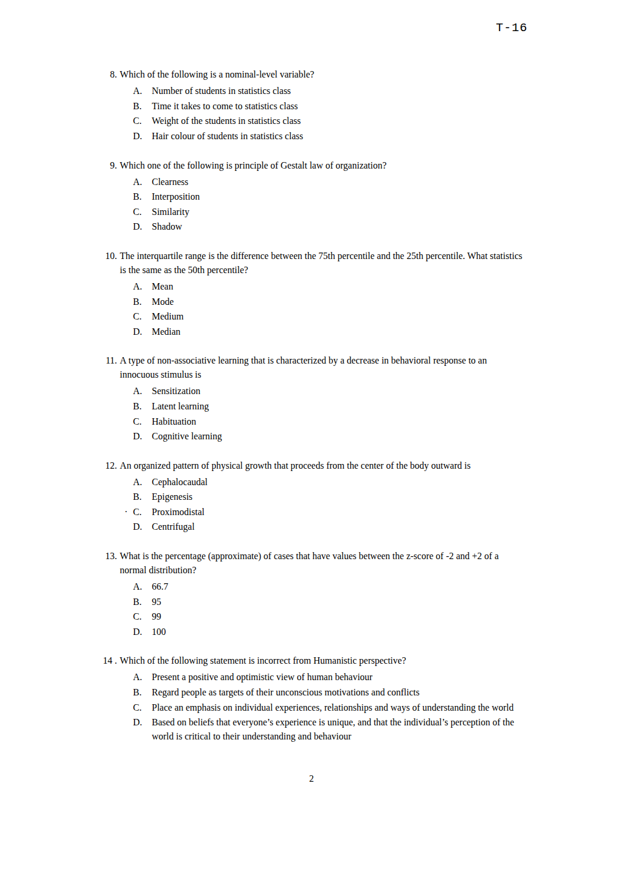T-16
8. Which of the following is a nominal-level variable?
A. Number of students in statistics class
B. Time it takes to come to statistics class
C. Weight of the students in statistics class
D. Hair colour of students in statistics class
9. Which one of the following is principle of Gestalt law of organization?
A. Clearness
B. Interposition
C. Similarity
D. Shadow
10. The interquartile range is the difference between the 75th percentile and the 25th percentile. What statistics is the same as the 50th percentile?
A. Mean
B. Mode
C. Medium
D. Median
11. A type of non-associative learning that is characterized by a decrease in behavioral response to an innocuous stimulus is
A. Sensitization
B. Latent learning
C. Habituation
D. Cognitive learning
12. An organized pattern of physical growth that proceeds from the center of the body outward is
A. Cephalocaudal
B. Epigenesis
·C. Proximodistal
D. Centrifugal
13. What is the percentage (approximate) of cases that have values between the z-score of -2 and +2 of a normal distribution?
A. 66.7
B. 95
C. 99
D. 100
14 . Which of the following statement is incorrect from Humanistic perspective?
A. Present a positive and optimistic view of human behaviour
B. Regard people as targets of their unconscious motivations and conflicts
C. Place an emphasis on individual experiences, relationships and ways of understanding the world
D. Based on beliefs that everyone’s experience is unique, and that the individual’s perception of the world is critical to their understanding and behaviour
2